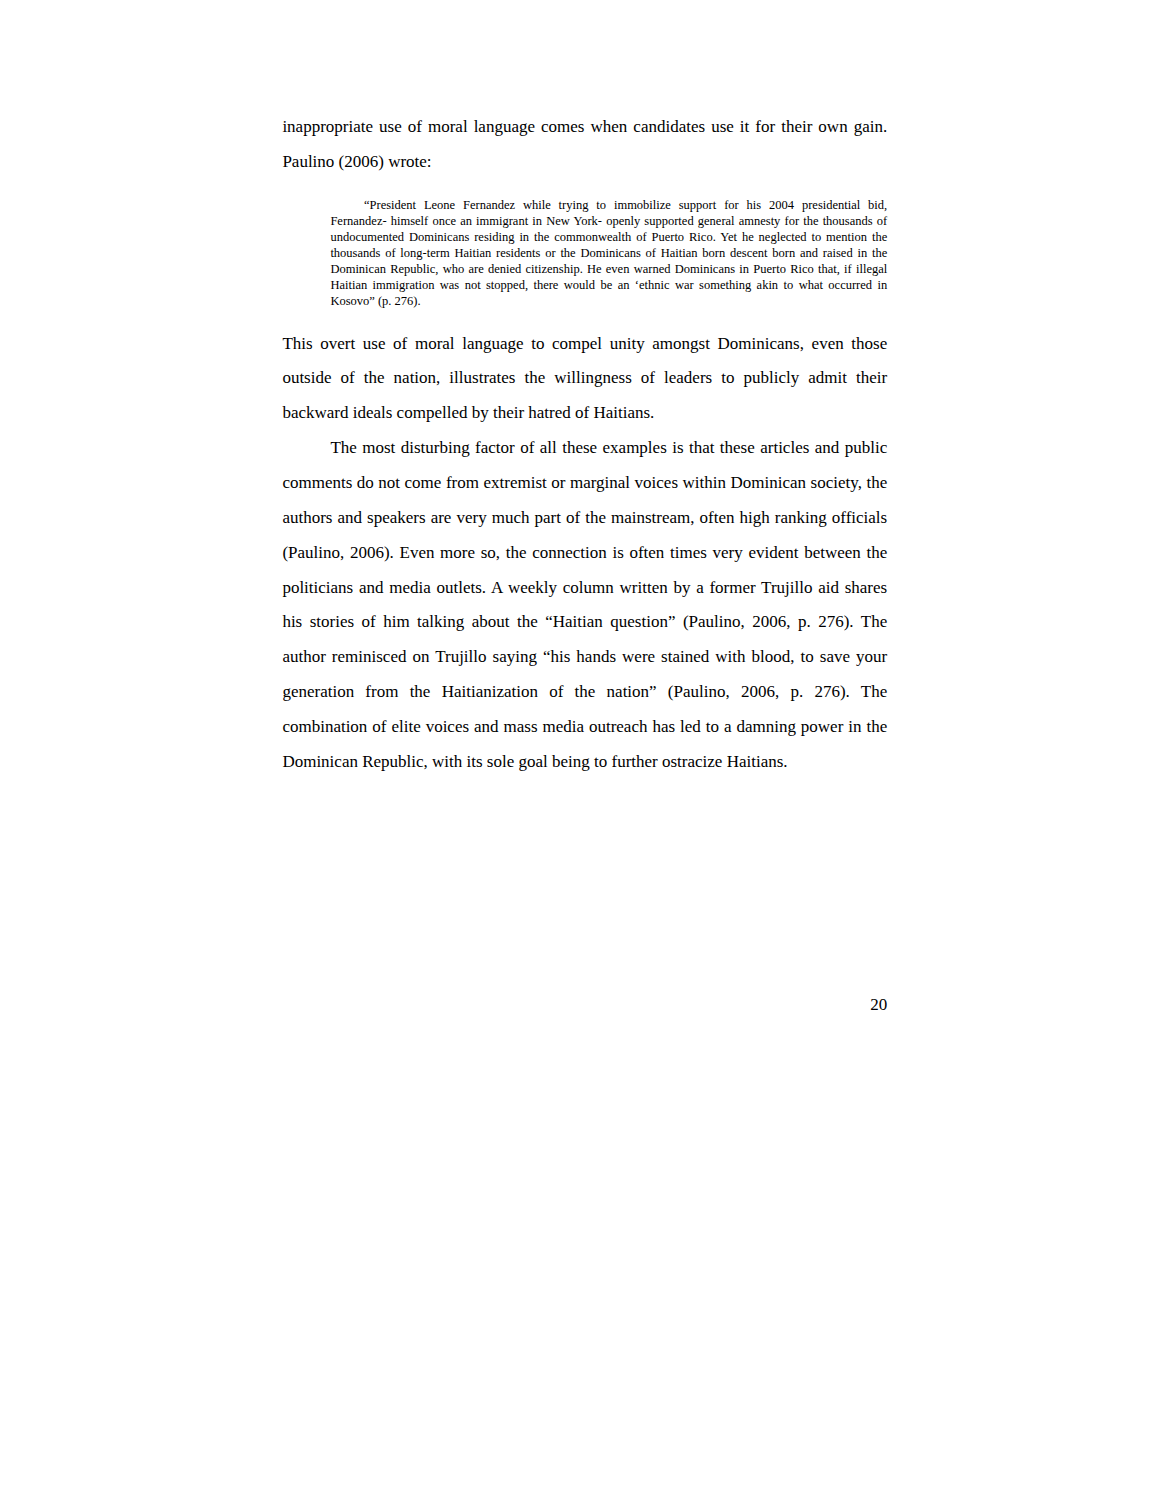inappropriate use of moral language comes when candidates use it for their own gain. Paulino (2006) wrote:
“President Leone Fernandez while trying to immobilize support for his 2004 presidential bid, Fernandez- himself once an immigrant in New York- openly supported general amnesty for the thousands of undocumented Dominicans residing in the commonwealth of Puerto Rico. Yet he neglected to mention the thousands of long-term Haitian residents or the Dominicans of Haitian born descent born and raised in the Dominican Republic, who are denied citizenship. He even warned Dominicans in Puerto Rico that, if illegal Haitian immigration was not stopped, there would be an ‘ethnic war something akin to what occurred in Kosovo” (p. 276).
This overt use of moral language to compel unity amongst Dominicans, even those outside of the nation, illustrates the willingness of leaders to publicly admit their backward ideals compelled by their hatred of Haitians.
The most disturbing factor of all these examples is that these articles and public comments do not come from extremist or marginal voices within Dominican society, the authors and speakers are very much part of the mainstream, often high ranking officials (Paulino, 2006). Even more so, the connection is often times very evident between the politicians and media outlets. A weekly column written by a former Trujillo aid shares his stories of him talking about the “Haitian question” (Paulino, 2006, p. 276). The author reminisced on Trujillo saying “his hands were stained with blood, to save your generation from the Haitianization of the nation” (Paulino, 2006, p. 276). The combination of elite voices and mass media outreach has led to a damning power in the Dominican Republic, with its sole goal being to further ostracize Haitians.
20